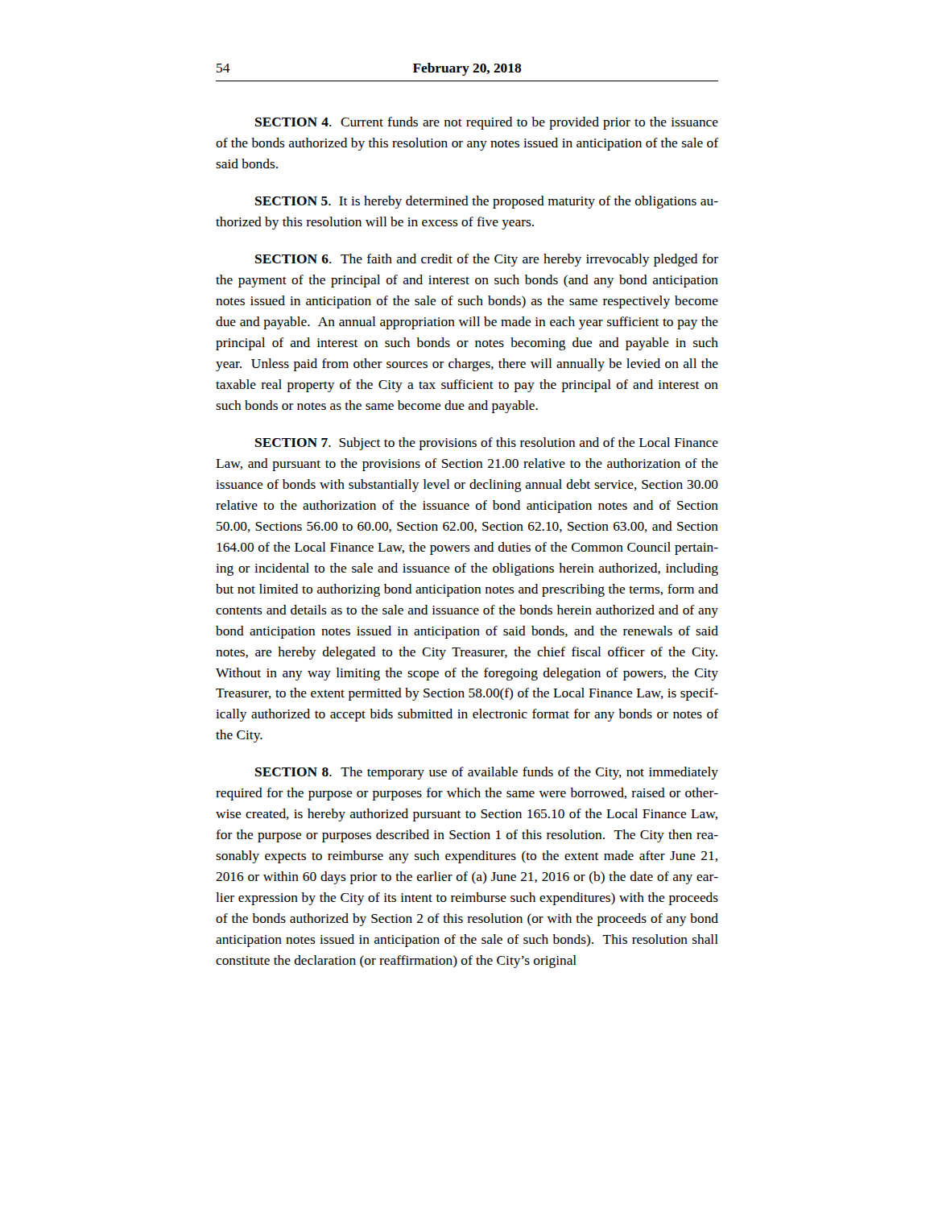54
February 20, 2018
SECTION 4. Current funds are not required to be provided prior to the issuance of the bonds authorized by this resolution or any notes issued in anticipation of the sale of said bonds.
SECTION 5. It is hereby determined the proposed maturity of the obligations authorized by this resolution will be in excess of five years.
SECTION 6. The faith and credit of the City are hereby irrevocably pledged for the payment of the principal of and interest on such bonds (and any bond anticipation notes issued in anticipation of the sale of such bonds) as the same respectively become due and payable. An annual appropriation will be made in each year sufficient to pay the principal of and interest on such bonds or notes becoming due and payable in such year. Unless paid from other sources or charges, there will annually be levied on all the taxable real property of the City a tax sufficient to pay the principal of and interest on such bonds or notes as the same become due and payable.
SECTION 7. Subject to the provisions of this resolution and of the Local Finance Law, and pursuant to the provisions of Section 21.00 relative to the authorization of the issuance of bonds with substantially level or declining annual debt service, Section 30.00 relative to the authorization of the issuance of bond anticipation notes and of Section 50.00, Sections 56.00 to 60.00, Section 62.00, Section 62.10, Section 63.00, and Section 164.00 of the Local Finance Law, the powers and duties of the Common Council pertaining or incidental to the sale and issuance of the obligations herein authorized, including but not limited to authorizing bond anticipation notes and prescribing the terms, form and contents and details as to the sale and issuance of the bonds herein authorized and of any bond anticipation notes issued in anticipation of said bonds, and the renewals of said notes, are hereby delegated to the City Treasurer, the chief fiscal officer of the City. Without in any way limiting the scope of the foregoing delegation of powers, the City Treasurer, to the extent permitted by Section 58.00(f) of the Local Finance Law, is specifically authorized to accept bids submitted in electronic format for any bonds or notes of the City.
SECTION 8. The temporary use of available funds of the City, not immediately required for the purpose or purposes for which the same were borrowed, raised or otherwise created, is hereby authorized pursuant to Section 165.10 of the Local Finance Law, for the purpose or purposes described in Section 1 of this resolution. The City then reasonably expects to reimburse any such expenditures (to the extent made after June 21, 2016 or within 60 days prior to the earlier of (a) June 21, 2016 or (b) the date of any earlier expression by the City of its intent to reimburse such expenditures) with the proceeds of the bonds authorized by Section 2 of this resolution (or with the proceeds of any bond anticipation notes issued in anticipation of the sale of such bonds). This resolution shall constitute the declaration (or reaffirmation) of the City’s original